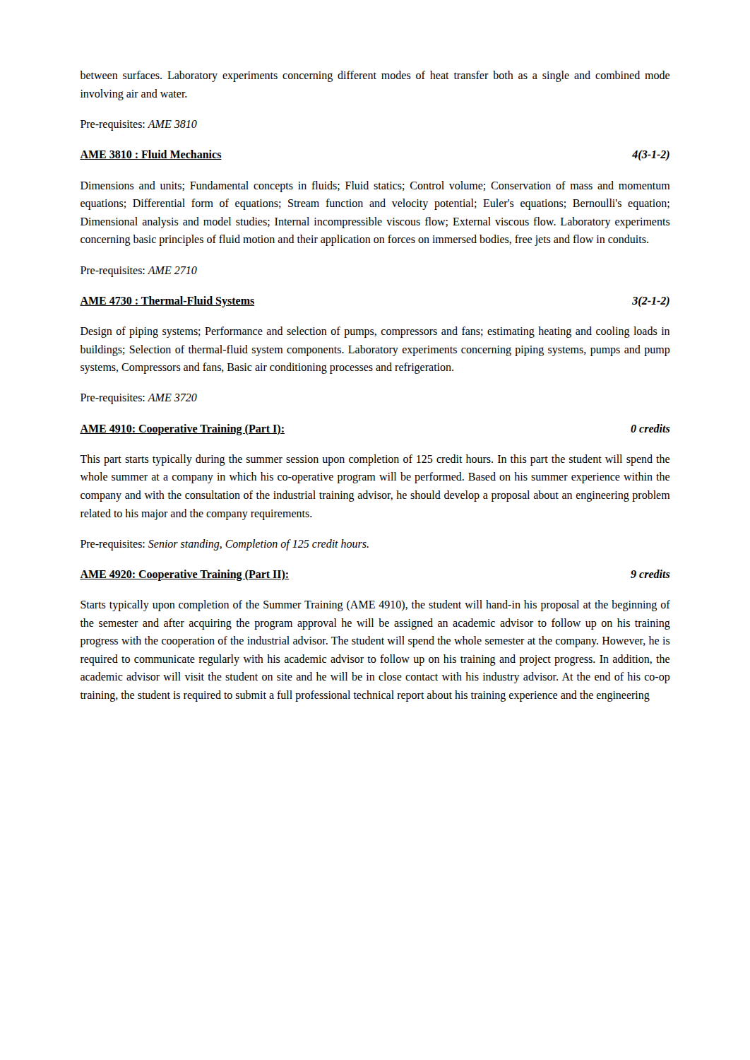between surfaces. Laboratory experiments concerning different modes of heat transfer both as a single and combined mode involving air and water.
Pre-requisites: AME 3810
AME 3810 : Fluid Mechanics 4(3-1-2)
Dimensions and units; Fundamental concepts in fluids; Fluid statics; Control volume; Conservation of mass and momentum equations; Differential form of equations; Stream function and velocity potential; Euler's equations; Bernoulli's equation; Dimensional analysis and model studies; Internal incompressible viscous flow; External viscous flow. Laboratory experiments concerning basic principles of fluid motion and their application on forces on immersed bodies, free jets and flow in conduits.
Pre-requisites: AME 2710
AME 4730 : Thermal-Fluid Systems 3(2-1-2)
Design of piping systems; Performance and selection of pumps, compressors and fans; estimating heating and cooling loads in buildings; Selection of thermal-fluid system components. Laboratory experiments concerning piping systems, pumps and pump systems, Compressors and fans, Basic air conditioning processes and refrigeration.
Pre-requisites: AME 3720
AME 4910: Cooperative Training (Part I): 0 credits
This part starts typically during the summer session upon completion of 125 credit hours. In this part the student will spend the whole summer at a company in which his co-operative program will be performed. Based on his summer experience within the company and with the consultation of the industrial training advisor, he should develop a proposal about an engineering problem related to his major and the company requirements.
Pre-requisites: Senior standing, Completion of 125 credit hours.
AME 4920: Cooperative Training (Part II): 9 credits
Starts typically upon completion of the Summer Training (AME 4910), the student will hand-in his proposal at the beginning of the semester and after acquiring the program approval he will be assigned an academic advisor to follow up on his training progress with the cooperation of the industrial advisor. The student will spend the whole semester at the company. However, he is required to communicate regularly with his academic advisor to follow up on his training and project progress. In addition, the academic advisor will visit the student on site and he will be in close contact with his industry advisor. At the end of his co-op training, the student is required to submit a full professional technical report about his training experience and the engineering